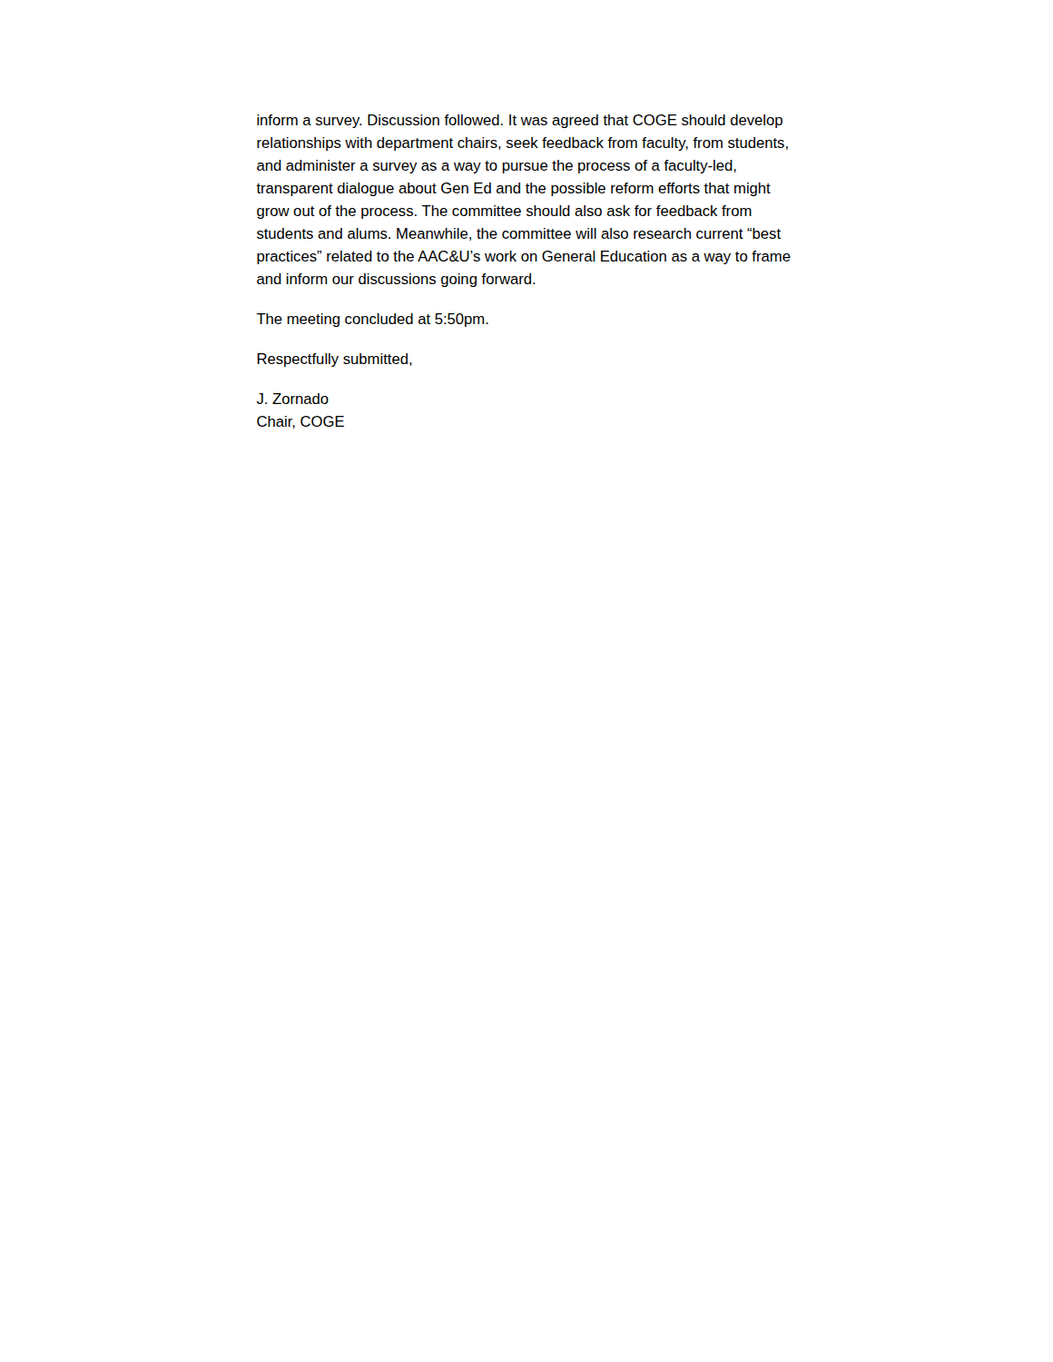inform a survey. Discussion followed. It was agreed that COGE should develop relationships with department chairs, seek feedback from faculty, from students, and administer a survey as a way to pursue the process of a faculty-led, transparent dialogue about Gen Ed and the possible reform efforts that might grow out of the process. The committee should also ask for feedback from students and alums. Meanwhile, the committee will also research current “best practices” related to the AAC&U’s work on General Education as a way to frame and inform our discussions going forward.
The meeting concluded at 5:50pm.
Respectfully submitted,
J. Zornado
Chair, COGE